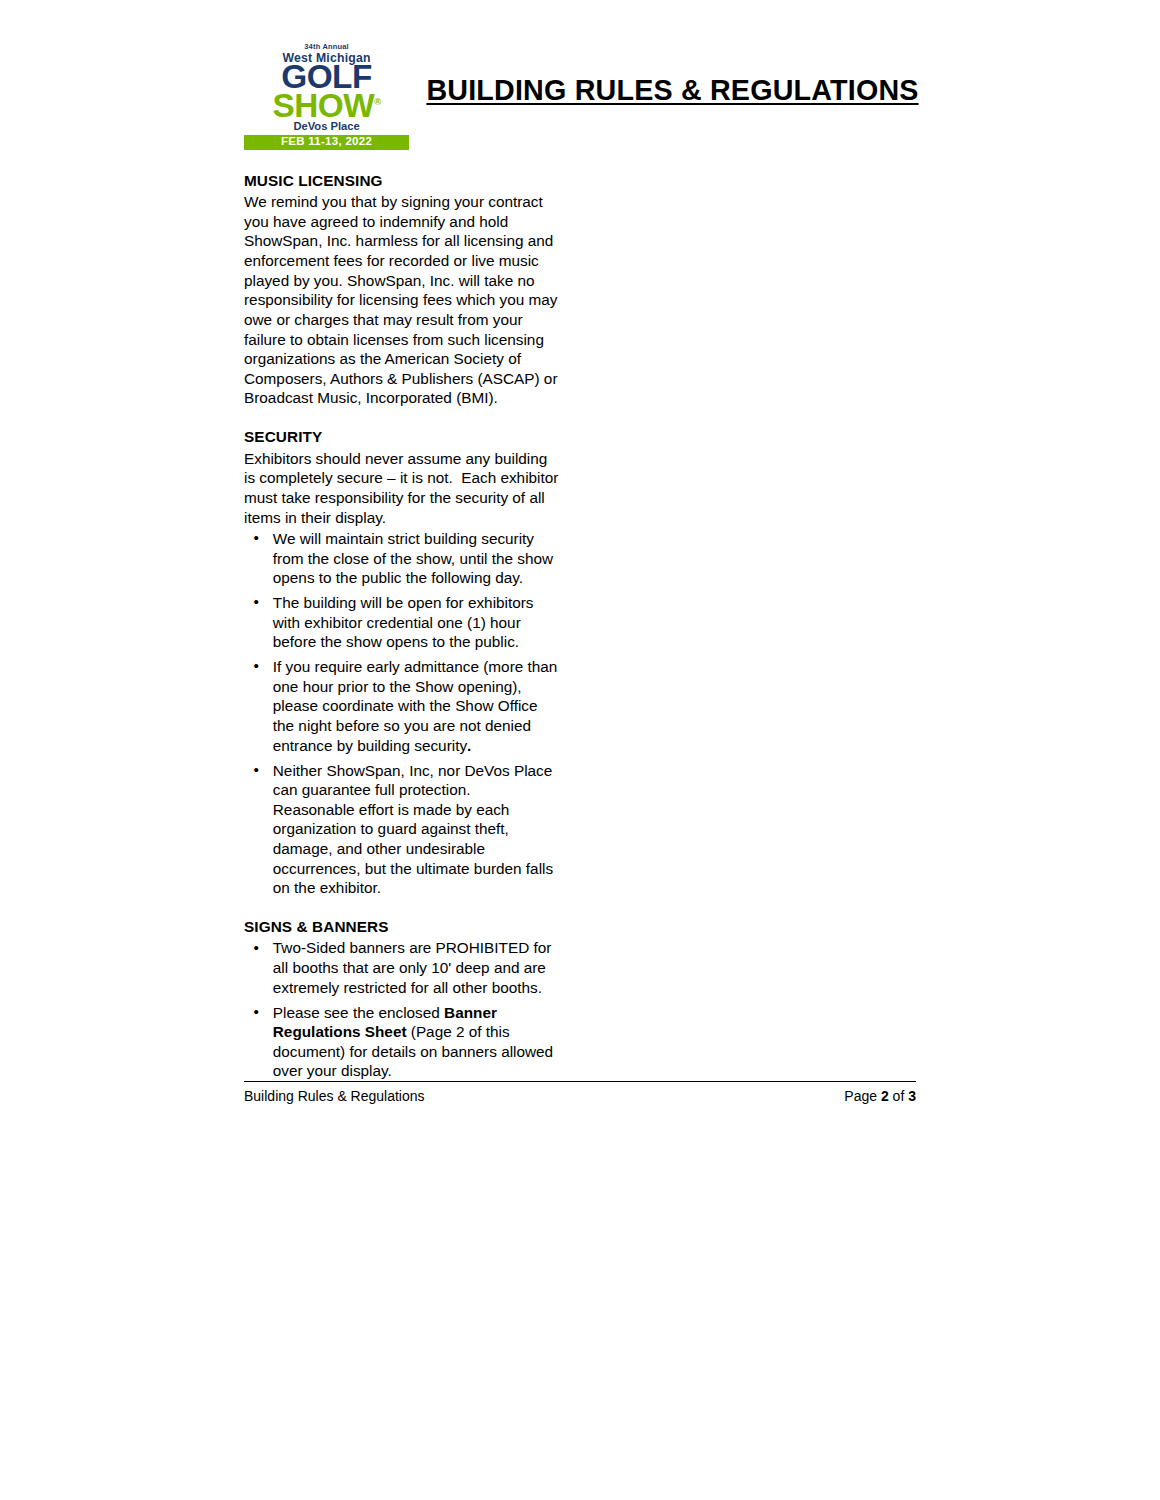34th Annual
West Michigan
GOLF
SHOW®
DeVos Place
FEB 11-13, 2022
BUILDING RULES & REGULATIONS
MUSIC LICENSING
We remind you that by signing your contract you have agreed to indemnify and hold ShowSpan, Inc. harmless for all licensing and enforcement fees for recorded or live music played by you. ShowSpan, Inc. will take no responsibility for licensing fees which you may owe or charges that may result from your failure to obtain licenses from such licensing organizations as the American Society of Composers, Authors & Publishers (ASCAP) or Broadcast Music, Incorporated (BMI).
SECURITY
Exhibitors should never assume any building is completely secure – it is not. Each exhibitor must take responsibility for the security of all items in their display.
We will maintain strict building security from the close of the show, until the show opens to the public the following day.
The building will be open for exhibitors with exhibitor credential one (1) hour before the show opens to the public.
If you require early admittance (more than one hour prior to the Show opening), please coordinate with the Show Office the night before so you are not denied entrance by building security.
Neither ShowSpan, Inc, nor DeVos Place can guarantee full protection. Reasonable effort is made by each organization to guard against theft, damage, and other undesirable occurrences, but the ultimate burden falls on the exhibitor.
SIGNS & BANNERS
Two-Sided banners are PROHIBITED for all booths that are only 10' deep and are extremely restricted for all other booths.
Please see the enclosed Banner Regulations Sheet (Page 2 of this document) for details on banners allowed over your display.
Building Rules & Regulations
Page 2 of 3